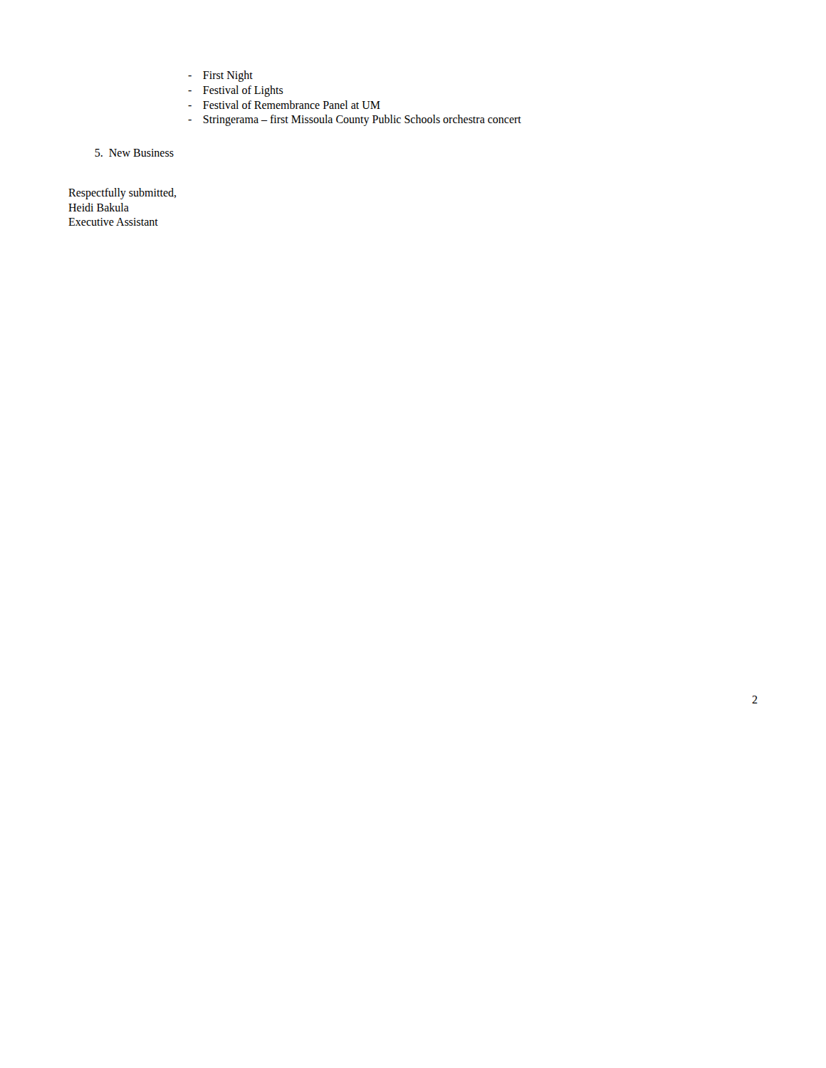First Night
Festival of Lights
Festival of Remembrance Panel at UM
Stringerama – first Missoula County Public Schools orchestra concert
New Business
Respectfully submitted,
Heidi Bakula
Executive Assistant
2